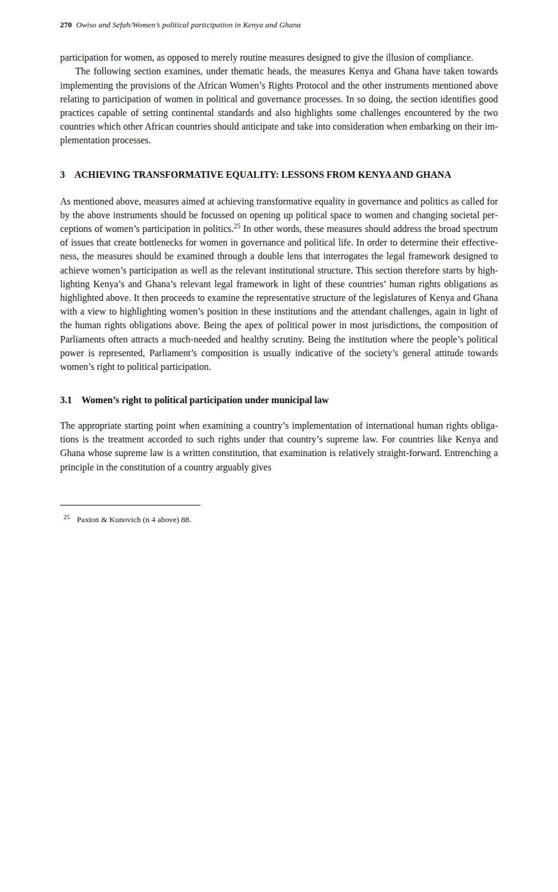270 Owiso and Sefah/Women’s political participation in Kenya and Ghana
participation for women, as opposed to merely routine measures designed to give the illusion of compliance.
The following section examines, under thematic heads, the measures Kenya and Ghana have taken towards implementing the provisions of the African Women’s Rights Protocol and the other instruments mentioned above relating to participation of women in political and governance processes. In so doing, the section identifies good practices capable of setting continental standards and also highlights some challenges encountered by the two countries which other African countries should anticipate and take into consideration when embarking on their implementation processes.
3 ACHIEVING TRANSFORMATIVE EQUALITY: LESSONS FROM KENYA AND GHANA
As mentioned above, measures aimed at achieving transformative equality in governance and politics as called for by the above instruments should be focussed on opening up political space to women and changing societal perceptions of women’s participation in politics.25 In other words, these measures should address the broad spectrum of issues that create bottlenecks for women in governance and political life. In order to determine their effectiveness, the measures should be examined through a double lens that interrogates the legal framework designed to achieve women’s participation as well as the relevant institutional structure. This section therefore starts by highlighting Kenya’s and Ghana’s relevant legal framework in light of these countries’ human rights obligations as highlighted above. It then proceeds to examine the representative structure of the legislatures of Kenya and Ghana with a view to highlighting women’s position in these institutions and the attendant challenges, again in light of the human rights obligations above. Being the apex of political power in most jurisdictions, the composition of Parliaments often attracts a much-needed and healthy scrutiny. Being the institution where the people’s political power is represented, Parliament’s composition is usually indicative of the society’s general attitude towards women’s right to political participation.
3.1 Women’s right to political participation under municipal law
The appropriate starting point when examining a country’s implementation of international human rights obligations is the treatment accorded to such rights under that country’s supreme law. For countries like Kenya and Ghana whose supreme law is a written constitution, that examination is relatively straight-forward. Entrenching a principle in the constitution of a country arguably gives
25 Paxton & Kunovich (n 4 above) 88.